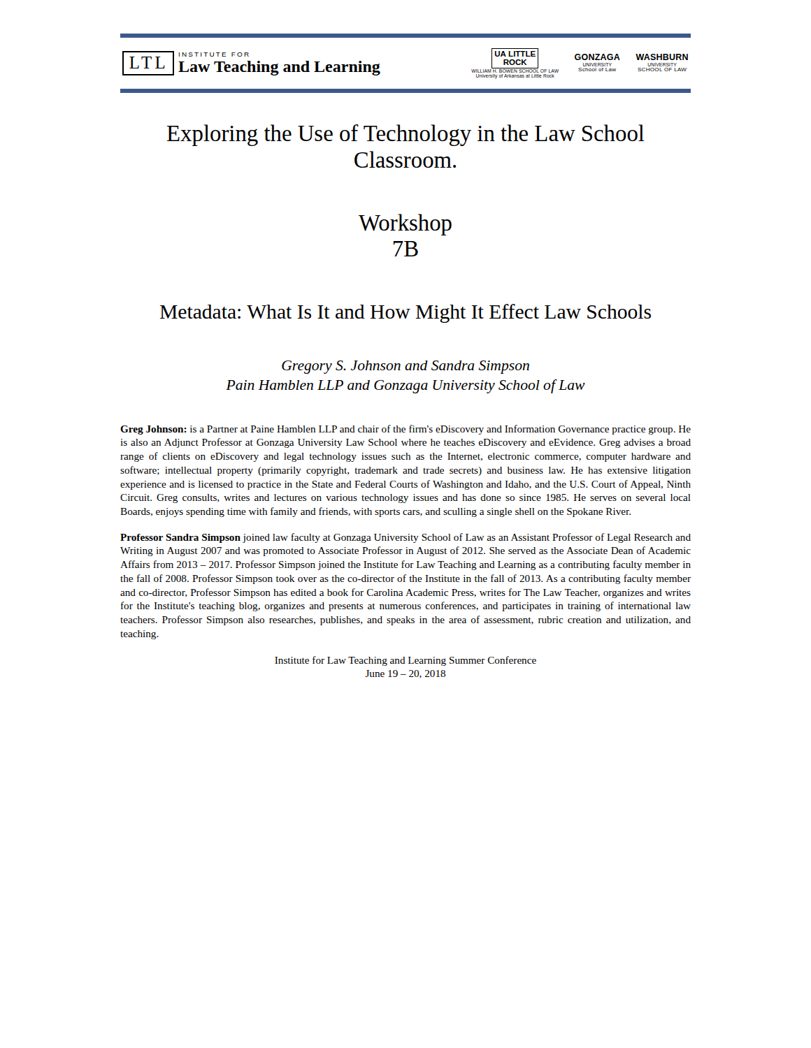LTL
Institute for Law Teaching and Learning
UA LITTLE
ROCK WILLIAM H. BOWEN SCHOOL OF LAW University of Arkansas at Little Rock
GONZAGA UNIVERSITY School of Law
WASHBURN UNIVERSITY SCHOOL OF LAW
Exploring the Use of Technology in the Law School Classroom.
Workshop
7B
Metadata: What Is It and How Might It Effect Law Schools
Gregory S. Johnson and Sandra Simpson
Pain Hamblen LLP and Gonzaga University School of Law
Greg Johnson: is a Partner at Paine Hamblen LLP and chair of the firm's eDiscovery and Information Governance practice group. He is also an Adjunct Professor at Gonzaga University Law School where he teaches eDiscovery and eEvidence. Greg advises a broad range of clients on eDiscovery and legal technology issues such as the Internet, electronic commerce, computer hardware and software; intellectual property (primarily copyright, trademark and trade secrets) and business law. He has extensive litigation experience and is licensed to practice in the State and Federal Courts of Washington and Idaho, and the U.S. Court of Appeal, Ninth Circuit. Greg consults, writes and lectures on various technology issues and has done so since 1985. He serves on several local Boards, enjoys spending time with family and friends, with sports cars, and sculling a single shell on the Spokane River.
Professor Sandra Simpson joined law faculty at Gonzaga University School of Law as an Assistant Professor of Legal Research and Writing in August 2007 and was promoted to Associate Professor in August of 2012. She served as the Associate Dean of Academic Affairs from 2013 – 2017. Professor Simpson joined the Institute for Law Teaching and Learning as a contributing faculty member in the fall of 2008. Professor Simpson took over as the co-director of the Institute in the fall of 2013. As a contributing faculty member and co-director, Professor Simpson has edited a book for Carolina Academic Press, writes for The Law Teacher, organizes and writes for the Institute's teaching blog, organizes and presents at numerous conferences, and participates in training of international law teachers. Professor Simpson also researches, publishes, and speaks in the area of assessment, rubric creation and utilization, and teaching.
Institute for Law Teaching and Learning Summer Conference
June 19 – 20, 2018